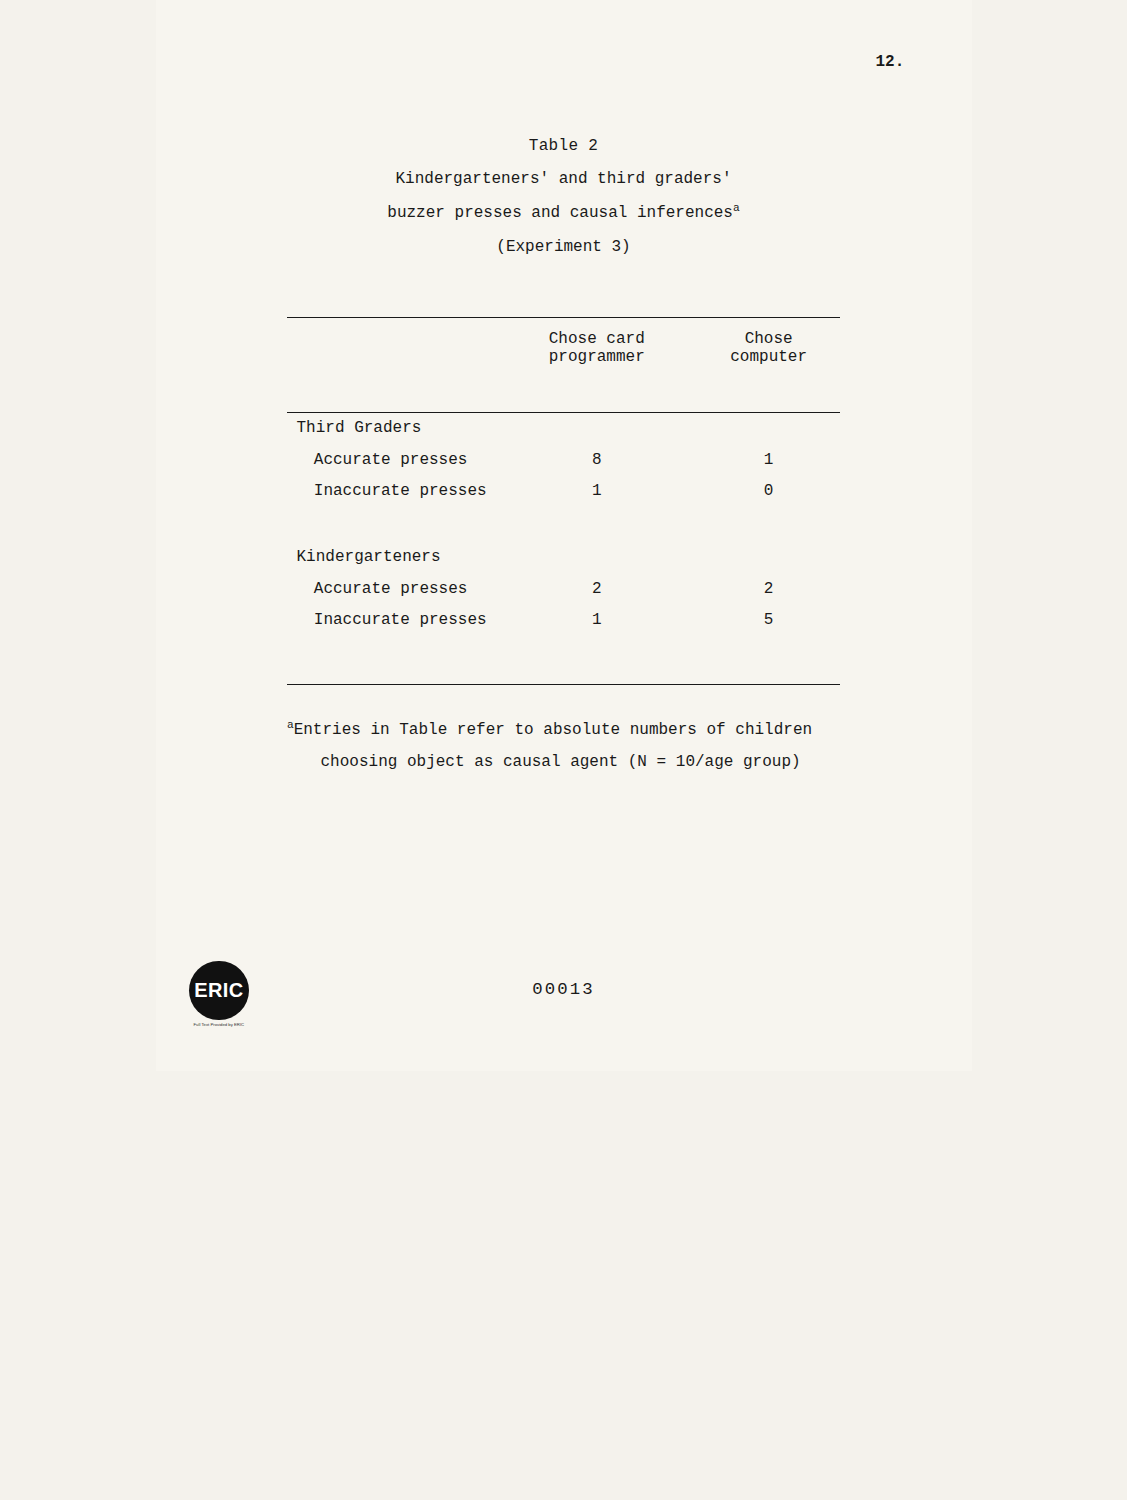12.
Table 2
Kindergarteners' and third graders'
buzzer presses and causal inferencesa
(Experiment 3)
| | Chose card programmer | Chose computer |
| --- | --- | --- |
| Third Graders | | |
| Accurate presses | 8 | 1 |
| Inaccurate presses | 1 | 0 |
| Kindergarteners | | |
| Accurate presses | 2 | 2 |
| Inaccurate presses | 1 | 5 |
a Entries in Table refer to absolute numbers of children choosing object as causal agent (N = 10/age group)
00013
ERIC Full Text Provided by ERIC